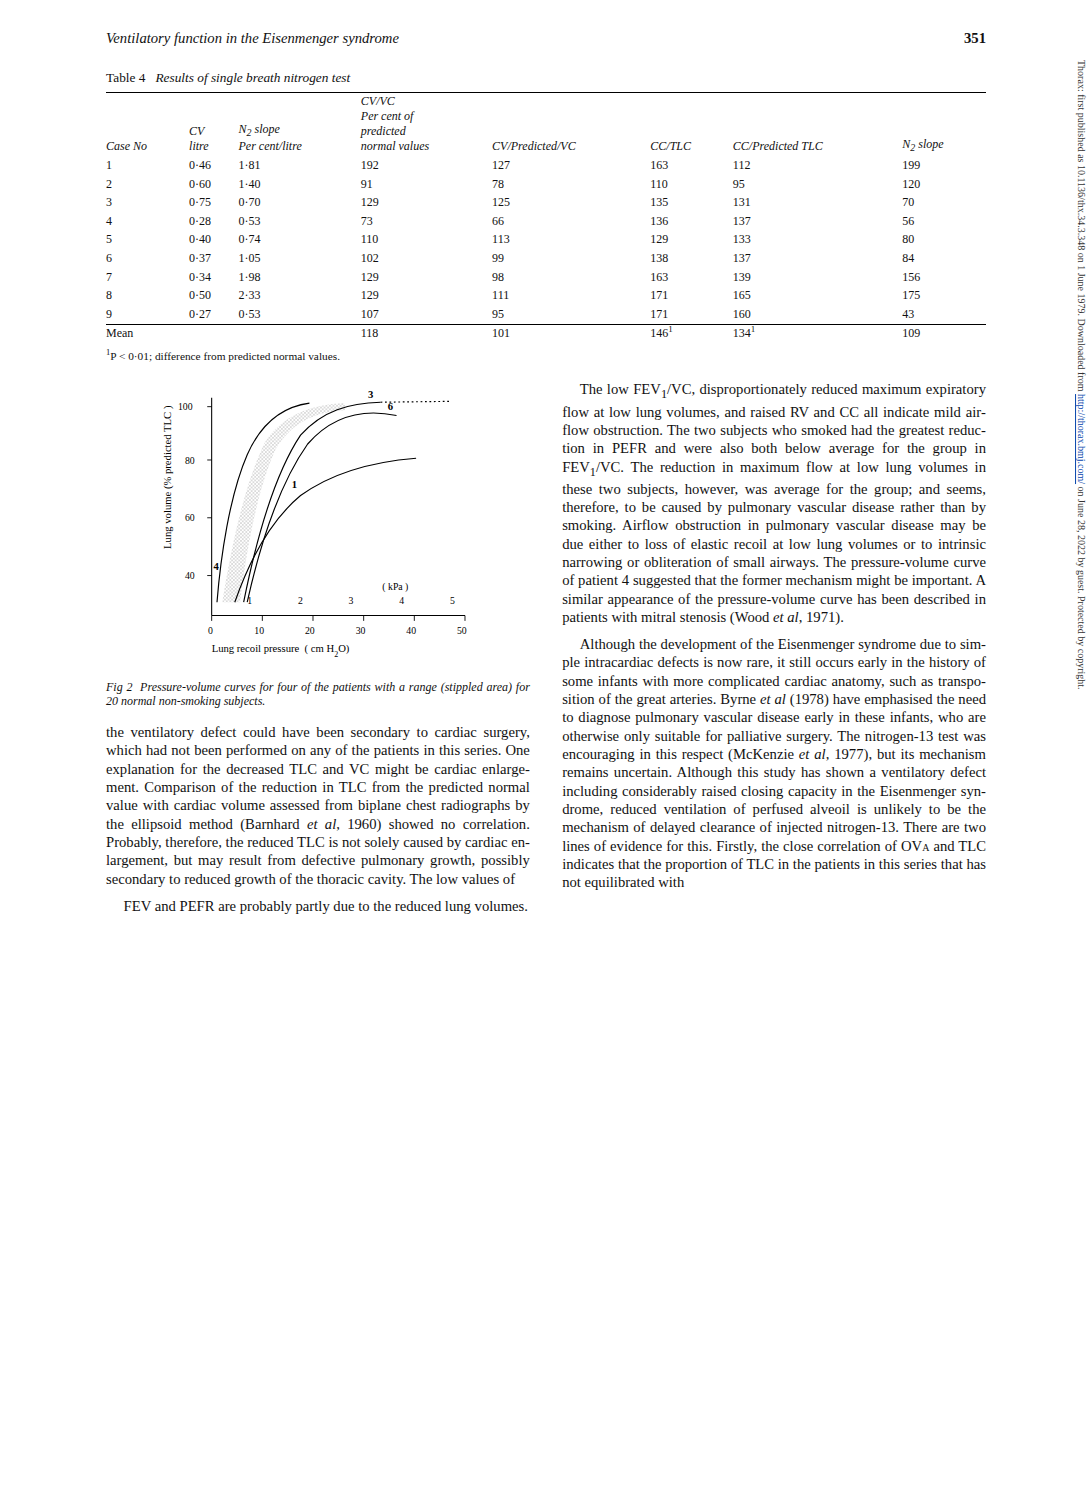Thorax: first published as 10.1136/thx.34.3.348 on 1 June 1979. Downloaded from http://thorax.bmj.com/ on June 28, 2022 by guest. Protected by copyright.
Ventilatory function in the Eisenmenger syndrome
351
Table 4 Results of single breath nitrogen test
| Case No | CV litre | N 2 slope Per cent/litre | CV/VC Per cent of predicted normal values | CV/Predicted/VC | CC/TLC | CC/Predicted TLC | N 2 slope |
| --- | --- | --- | --- | --- | --- | --- | --- |
| 1 | 0·46 | 1·81 | 192 | 127 | 163 | 112 | 199 |
| 2 | 0·60 | 1·40 | 91 | 78 | 110 | 95 | 120 |
| 3 | 0·75 | 0·70 | 129 | 125 | 135 | 131 | 70 |
| 4 | 0·28 | 0·53 | 73 | 66 | 136 | 137 | 56 |
| 5 | 0·40 | 0·74 | 110 | 113 | 129 | 133 | 80 |
| 6 | 0·37 | 1·05 | 102 | 99 | 138 | 137 | 84 |
| 7 | 0·34 | 1·98 | 129 | 98 | 163 | 139 | 156 |
| 8 | 0·50 | 2·33 | 129 | 111 | 171 | 165 | 175 |
| 9 | 0·27 | 0·53 | 107 | 95 | 171 | 160 | 43 |
| Mean | | | 118 | 101 | 146 1 | 134 1 | 109 |
1P < 0·01; difference from predicted normal values.
100 80 60 40 Lung volume (% predicted TLC ) 0 10 20 30 40 50 1 2 3 4 5 ( kPa ) Lung recoil pressure ( cm H2O) 3 6 1 4
Fig 2 Pressure-volume curves for four of the patients with a range (stippled area) for 20 normal non-smoking subjects.
the ventilatory defect could have been secondary to cardiac surgery, which had not been performed on any of the patients in this series. One explanation for the decreased TLC and VC might be cardiac enlargement. Comparison of the reduction in TLC from the predicted normal value with cardiac volume assessed from biplane chest radiographs by the ellipsoid method (Barnhard et al, 1960) showed no correlation. Probably, therefore, the reduced TLC is not solely caused by cardiac enlargement, but may result from defective pulmonary growth, possibly secondary to reduced growth of the thoracic cavity. The low values of
FEV and PEFR are probably partly due to the reduced lung volumes.
The low FEV1/VC, disproportionately reduced maximum expiratory flow at low lung volumes, and raised RV and CC all indicate mild airflow obstruction. The two subjects who smoked had the greatest reduction in PEFR and were also both below average for the group in FEV1/VC. The reduction in maximum flow at low lung volumes in these two subjects, however, was average for the group; and seems, therefore, to be caused by pulmonary vascular disease rather than by smoking. Airflow obstruction in pulmonary vascular disease may be due either to loss of elastic recoil at low lung volumes or to intrinsic narrowing or obliteration of small airways. The pressure-volume curve of patient 4 suggested that the former mechanism might be important. A similar appearance of the pressure-volume curve has been described in patients with mitral stenosis (Wood et al, 1971).
Although the development of the Eisenmenger syndrome due to simple intracardiac defects is now rare, it still occurs early in the history of some infants with more complicated cardiac anatomy, such as transposition of the great arteries. Byrne et al (1978) have emphasised the need to diagnose pulmonary vascular disease early in these infants, who are otherwise only suitable for palliative surgery. The nitrogen-13 test was encouraging in this respect (McKenzie et al, 1977), but its mechanism remains uncertain. Although this study has shown a ventilatory defect including considerably raised closing capacity in the Eisenmenger syndrome, reduced ventilation of perfused alveoil is unlikely to be the mechanism of delayed clearance of injected nitrogen-13. There are two lines of evidence for this. Firstly, the close correlation of OVa and TLC indicates that the proportion of TLC in the patients in this series that has not equilibrated with